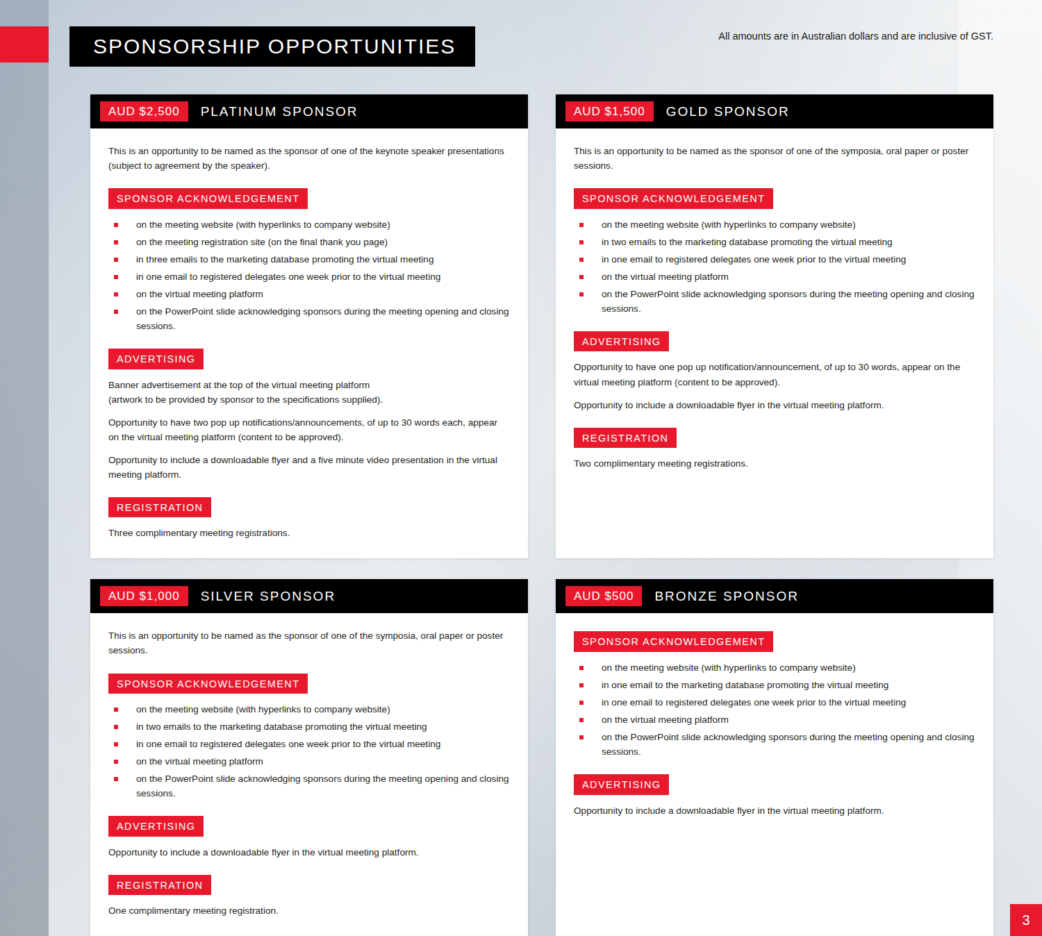SPONSORSHIP OPPORTUNITIES
All amounts are in Australian dollars and are inclusive of GST.
AUD $2,500 PLATINUM SPONSOR
This is an opportunity to be named as the sponsor of one of the keynote speaker presentations (subject to agreement by the speaker).
SPONSOR ACKNOWLEDGEMENT
on the meeting website (with hyperlinks to company website)
on the meeting registration site (on the final thank you page)
in three emails to the marketing database promoting the virtual meeting
in one email to registered delegates one week prior to the virtual meeting
on the virtual meeting platform
on the PowerPoint slide acknowledging sponsors during the meeting opening and closing sessions.
ADVERTISING
Banner advertisement at the top of the virtual meeting platform
(artwork to be provided by sponsor to the specifications supplied).
Opportunity to have two pop up notifications/announcements, of up to 30 words each, appear on the virtual meeting platform (content to be approved).
Opportunity to include a downloadable flyer and a five minute video presentation in the virtual meeting platform.
REGISTRATION
Three complimentary meeting registrations.
AUD $1,500 GOLD SPONSOR
This is an opportunity to be named as the sponsor of one of the symposia, oral paper or poster sessions.
SPONSOR ACKNOWLEDGEMENT
on the meeting website (with hyperlinks to company website)
in two emails to the marketing database promoting the virtual meeting
in one email to registered delegates one week prior to the virtual meeting
on the virtual meeting platform
on the PowerPoint slide acknowledging sponsors during the meeting opening and closing sessions.
ADVERTISING
Opportunity to have one pop up notification/announcement, of up to 30 words, appear on the virtual meeting platform (content to be approved).
Opportunity to include a downloadable flyer in the virtual meeting platform.
REGISTRATION
Two complimentary meeting registrations.
AUD $1,000 SILVER SPONSOR
This is an opportunity to be named as the sponsor of one of the symposia, oral paper or poster sessions.
SPONSOR ACKNOWLEDGEMENT
on the meeting website (with hyperlinks to company website)
in two emails to the marketing database promoting the virtual meeting
in one email to registered delegates one week prior to the virtual meeting
on the virtual meeting platform
on the PowerPoint slide acknowledging sponsors during the meeting opening and closing sessions.
ADVERTISING
Opportunity to include a downloadable flyer in the virtual meeting platform.
REGISTRATION
One complimentary meeting registration.
AUD $500 BRONZE SPONSOR
SPONSOR ACKNOWLEDGEMENT
on the meeting website (with hyperlinks to company website)
in one email to the marketing database promoting the virtual meeting
in one email to registered delegates one week prior to the virtual meeting
on the virtual meeting platform
on the PowerPoint slide acknowledging sponsors during the meeting opening and closing sessions.
ADVERTISING
Opportunity to include a downloadable flyer in the virtual meeting platform.
3